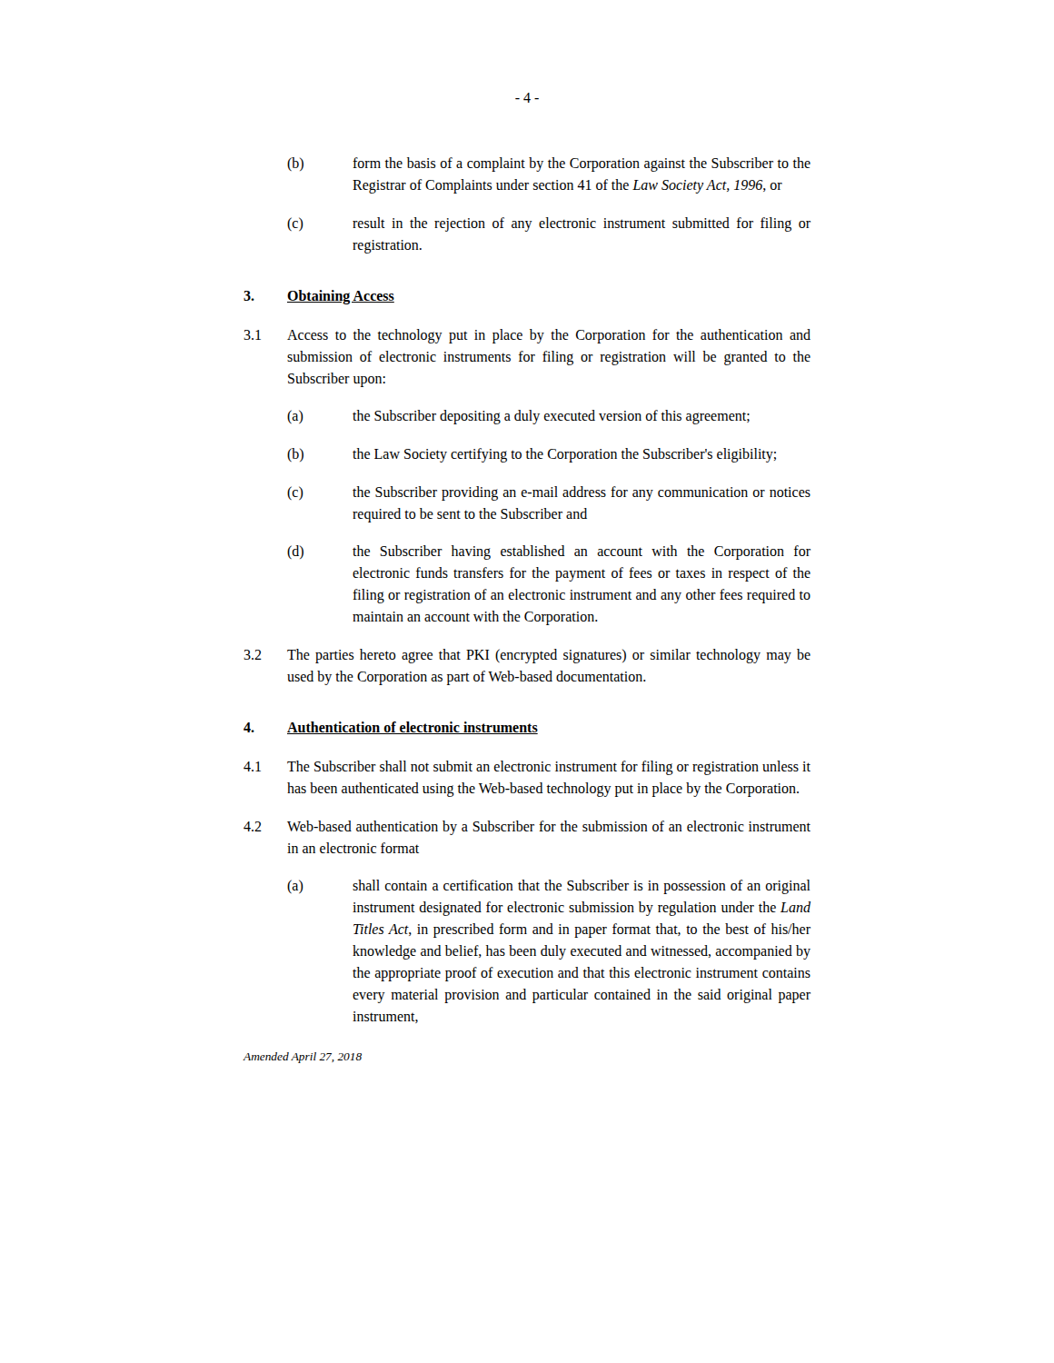- 4 -
(b) form the basis of a complaint by the Corporation against the Subscriber to the Registrar of Complaints under section 41 of the Law Society Act, 1996, or
(c) result in the rejection of any electronic instrument submitted for filing or registration.
3. Obtaining Access
3.1 Access to the technology put in place by the Corporation for the authentication and submission of electronic instruments for filing or registration will be granted to the Subscriber upon:
(a) the Subscriber depositing a duly executed version of this agreement;
(b) the Law Society certifying to the Corporation the Subscriber's eligibility;
(c) the Subscriber providing an e-mail address for any communication or notices required to be sent to the Subscriber and
(d) the Subscriber having established an account with the Corporation for electronic funds transfers for the payment of fees or taxes in respect of the filing or registration of an electronic instrument and any other fees required to maintain an account with the Corporation.
3.2 The parties hereto agree that PKI (encrypted signatures) or similar technology may be used by the Corporation as part of Web-based documentation.
4. Authentication of electronic instruments
4.1 The Subscriber shall not submit an electronic instrument for filing or registration unless it has been authenticated using the Web-based technology put in place by the Corporation.
4.2 Web-based authentication by a Subscriber for the submission of an electronic instrument in an electronic format
(a) shall contain a certification that the Subscriber is in possession of an original instrument designated for electronic submission by regulation under the Land Titles Act, in prescribed form and in paper format that, to the best of his/her knowledge and belief, has been duly executed and witnessed, accompanied by the appropriate proof of execution and that this electronic instrument contains every material provision and particular contained in the said original paper instrument,
Amended April 27, 2018